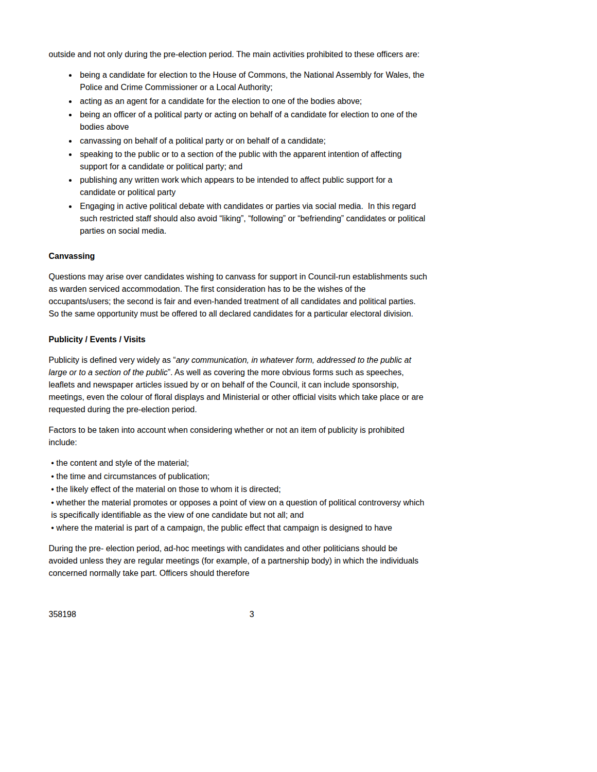outside and not only during the pre-election period. The main activities prohibited to these officers are:
being a candidate for election to the House of Commons, the National Assembly for Wales, the Police and Crime Commissioner or a Local Authority;
acting as an agent for a candidate for the election to one of the bodies above;
being an officer of a political party or acting on behalf of a candidate for election to one of the bodies above
canvassing on behalf of a political party or on behalf of a candidate;
speaking to the public or to a section of the public with the apparent intention of affecting support for a candidate or political party; and
publishing any written work which appears to be intended to affect public support for a candidate or political party
Engaging in active political debate with candidates or parties via social media. In this regard such restricted staff should also avoid “liking”, “following” or “befriending” candidates or political parties on social media.
Canvassing
Questions may arise over candidates wishing to canvass for support in Council-run establishments such as warden serviced accommodation. The first consideration has to be the wishes of the occupants/users; the second is fair and even-handed treatment of all candidates and political parties. So the same opportunity must be offered to all declared candidates for a particular electoral division.
Publicity / Events / Visits
Publicity is defined very widely as “any communication, in whatever form, addressed to the public at large or to a section of the public”. As well as covering the more obvious forms such as speeches, leaflets and newspaper articles issued by or on behalf of the Council, it can include sponsorship, meetings, even the colour of floral displays and Ministerial or other official visits which take place or are requested during the pre-election period.
Factors to be taken into account when considering whether or not an item of publicity is prohibited include:
the content and style of the material;
the time and circumstances of publication;
the likely effect of the material on those to whom it is directed;
whether the material promotes or opposes a point of view on a question of political controversy which is specifically identifiable as the view of one candidate but not all; and
where the material is part of a campaign, the public effect that campaign is designed to have
During the pre- election period, ad-hoc meetings with candidates and other politicians should be avoided unless they are regular meetings (for example, of a partnership body) in which the individuals concerned normally take part. Officers should therefore
358198
3